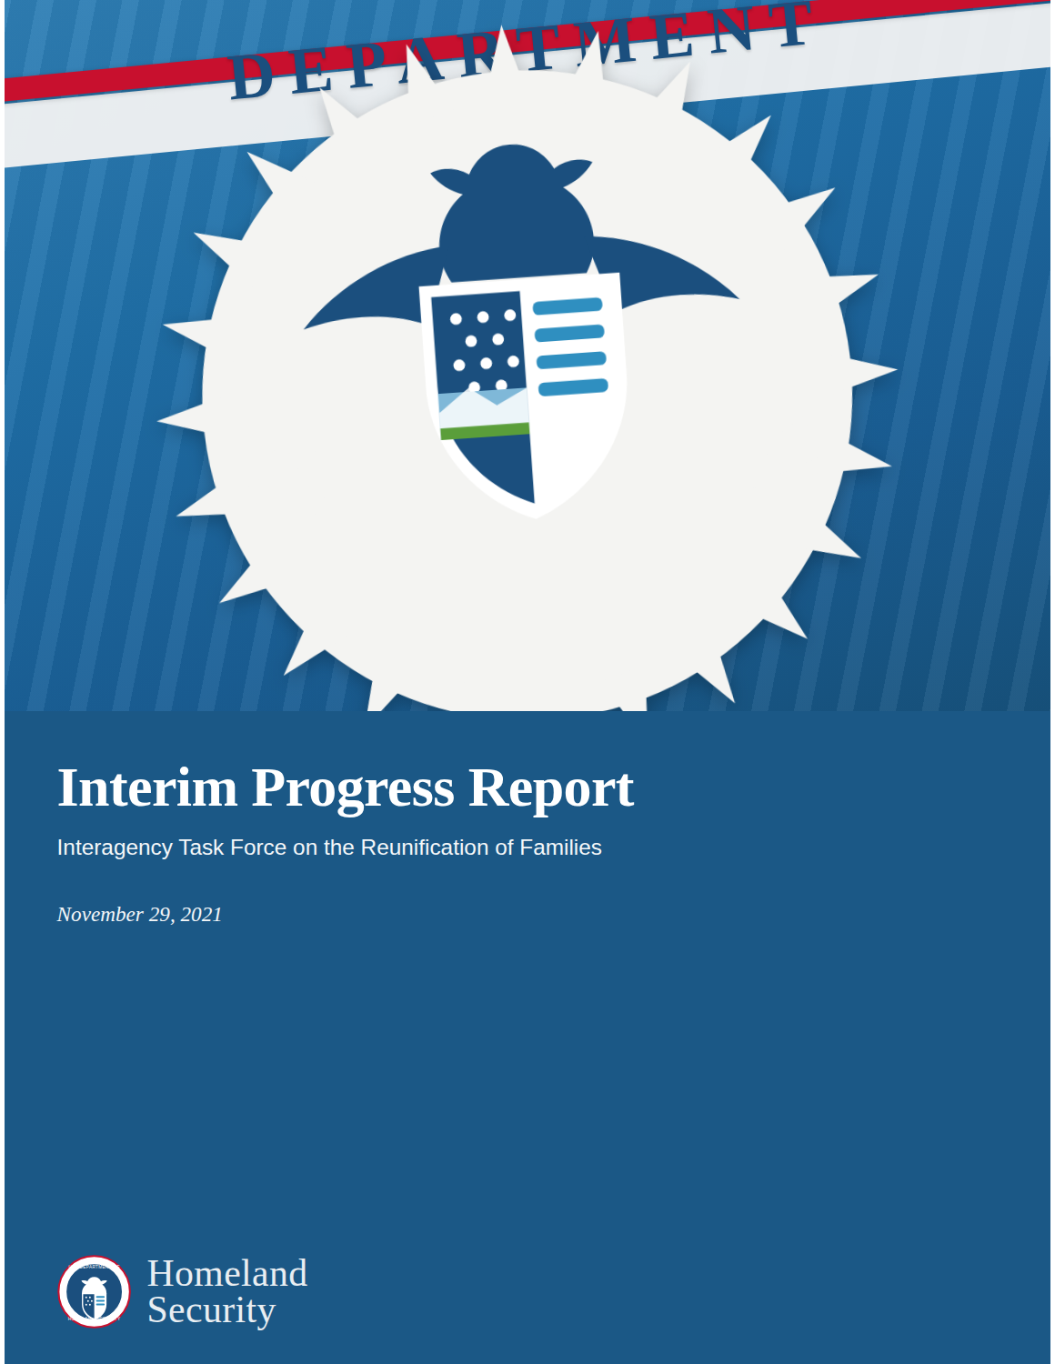DEPARTMENT
Interim Progress Report
Interagency Task Force on the Reunification of Families
November 29, 2021
U.S. DEPARTMENT OF HOMELAND SECURITY
Homeland Security